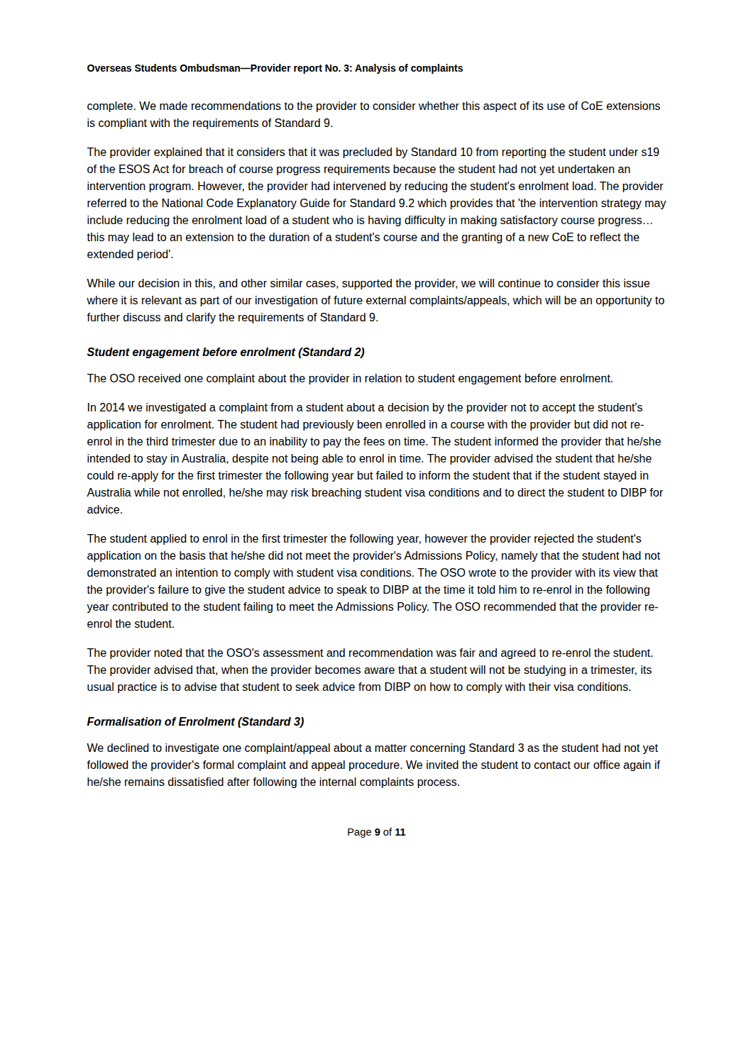Overseas Students Ombudsman—Provider report No. 3: Analysis of complaints
complete. We made recommendations to the provider to consider whether this aspect of its use of CoE extensions is compliant with the requirements of Standard 9.
The provider explained that it considers that it was precluded by Standard 10 from reporting the student under s19 of the ESOS Act for breach of course progress requirements because the student had not yet undertaken an intervention program. However, the provider had intervened by reducing the student's enrolment load. The provider referred to the National Code Explanatory Guide for Standard 9.2 which provides that 'the intervention strategy may include reducing the enrolment load of a student who is having difficulty in making satisfactory course progress…this may lead to an extension to the duration of a student's course and the granting of a new CoE to reflect the extended period'.
While our decision in this, and other similar cases, supported the provider, we will continue to consider this issue where it is relevant as part of our investigation of future external complaints/appeals, which will be an opportunity to further discuss and clarify the requirements of Standard 9.
Student engagement before enrolment (Standard 2)
The OSO received one complaint about the provider in relation to student engagement before enrolment.
In 2014 we investigated a complaint from a student about a decision by the provider not to accept the student's application for enrolment. The student had previously been enrolled in a course with the provider but did not re-enrol in the third trimester due to an inability to pay the fees on time. The student informed the provider that he/she intended to stay in Australia, despite not being able to enrol in time. The provider advised the student that he/she could re-apply for the first trimester the following year but failed to inform the student that if the student stayed in Australia while not enrolled, he/she may risk breaching student visa conditions and to direct the student to DIBP for advice.
The student applied to enrol in the first trimester the following year, however the provider rejected the student's application on the basis that he/she did not meet the provider's Admissions Policy, namely that the student had not demonstrated an intention to comply with student visa conditions. The OSO wrote to the provider with its view that the provider's failure to give the student advice to speak to DIBP at the time it told him to re-enrol in the following year contributed to the student failing to meet the Admissions Policy. The OSO recommended that the provider re-enrol the student.
The provider noted that the OSO's assessment and recommendation was fair and agreed to re-enrol the student. The provider advised that, when the provider becomes aware that a student will not be studying in a trimester, its usual practice is to advise that student to seek advice from DIBP on how to comply with their visa conditions.
Formalisation of Enrolment (Standard 3)
We declined to investigate one complaint/appeal about a matter concerning Standard 3 as the student had not yet followed the provider's formal complaint and appeal procedure. We invited the student to contact our office again if he/she remains dissatisfied after following the internal complaints process.
Page 9 of 11